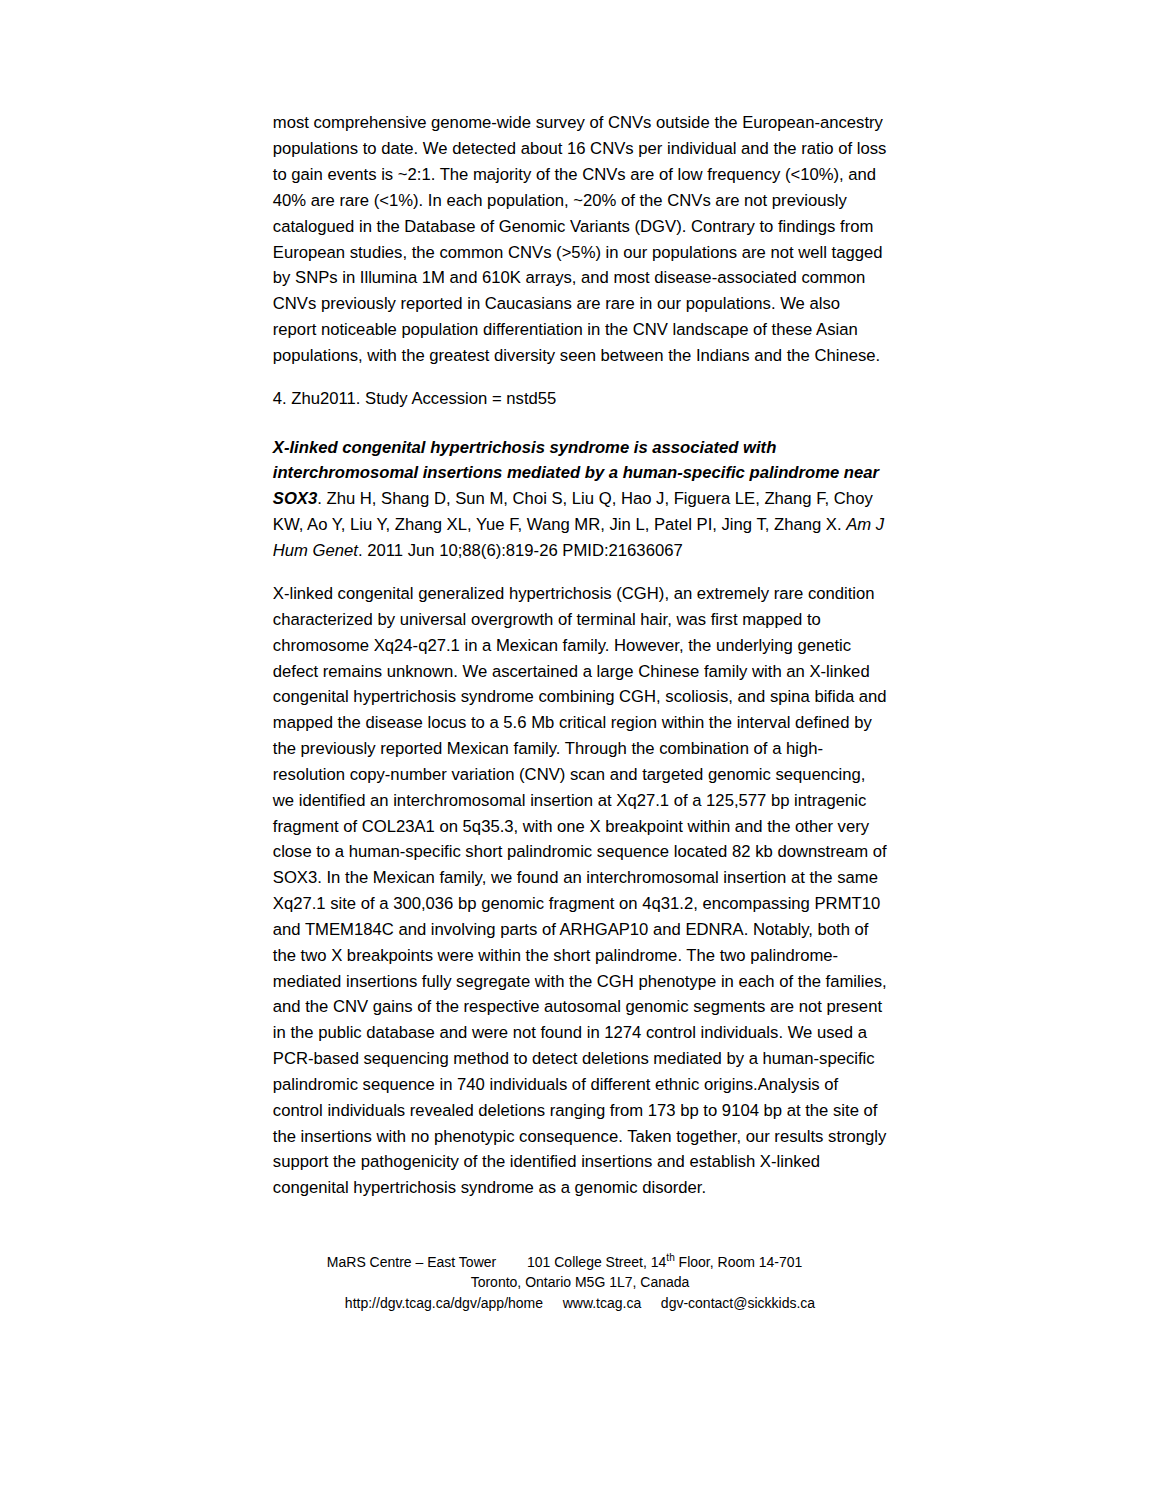most comprehensive genome-wide survey of CNVs outside the European-ancestry populations to date. We detected about 16 CNVs per individual and the ratio of loss to gain events is ~2:1. The majority of the CNVs are of low frequency (<10%), and 40% are rare (<1%). In each population, ~20% of the CNVs are not previously catalogued in the Database of Genomic Variants (DGV). Contrary to findings from European studies, the common CNVs (>5%) in our populations are not well tagged by SNPs in Illumina 1M and 610K arrays, and most disease-associated common CNVs previously reported in Caucasians are rare in our populations. We also report noticeable population differentiation in the CNV landscape of these Asian populations, with the greatest diversity seen between the Indians and the Chinese.
4. Zhu2011. Study Accession = nstd55
X-linked congenital hypertrichosis syndrome is associated with interchromosomal insertions mediated by a human-specific palindrome near SOX3. Zhu H, Shang D, Sun M, Choi S, Liu Q, Hao J, Figuera LE, Zhang F, Choy KW, Ao Y, Liu Y, Zhang XL, Yue F, Wang MR, Jin L, Patel PI, Jing T, Zhang X. Am J Hum Genet. 2011 Jun 10;88(6):819-26 PMID:21636067
X-linked congenital generalized hypertrichosis (CGH), an extremely rare condition characterized by universal overgrowth of terminal hair, was first mapped to chromosome Xq24-q27.1 in a Mexican family. However, the underlying genetic defect remains unknown. We ascertained a large Chinese family with an X-linked congenital hypertrichosis syndrome combining CGH, scoliosis, and spina bifida and mapped the disease locus to a 5.6 Mb critical region within the interval defined by the previously reported Mexican family. Through the combination of a high-resolution copy-number variation (CNV) scan and targeted genomic sequencing, we identified an interchromosomal insertion at Xq27.1 of a 125,577 bp intragenic fragment of COL23A1 on 5q35.3, with one X breakpoint within and the other very close to a human-specific short palindromic sequence located 82 kb downstream of SOX3. In the Mexican family, we found an interchromosomal insertion at the same Xq27.1 site of a 300,036 bp genomic fragment on 4q31.2, encompassing PRMT10 and TMEM184C and involving parts of ARHGAP10 and EDNRA. Notably, both of the two X breakpoints were within the short palindrome. The two palindrome-mediated insertions fully segregate with the CGH phenotype in each of the families, and the CNV gains of the respective autosomal genomic segments are not present in the public database and were not found in 1274 control individuals. We used a PCR-based sequencing method to detect deletions mediated by a human-specific palindromic sequence in 740 individuals of different ethnic origins.Analysis of control individuals revealed deletions ranging from 173 bp to 9104 bp at the site of the insertions with no phenotypic consequence. Taken together, our results strongly support the pathogenicity of the identified insertions and establish X-linked congenital hypertrichosis syndrome as a genomic disorder.
MaRS Centre – East Tower 101 College Street, 14th Floor, Room 14-701 Toronto, Ontario M5G 1L7, Canada
http://dgv.tcag.ca/dgv/app/home www.tcag.ca dgv-contact@sickkids.ca